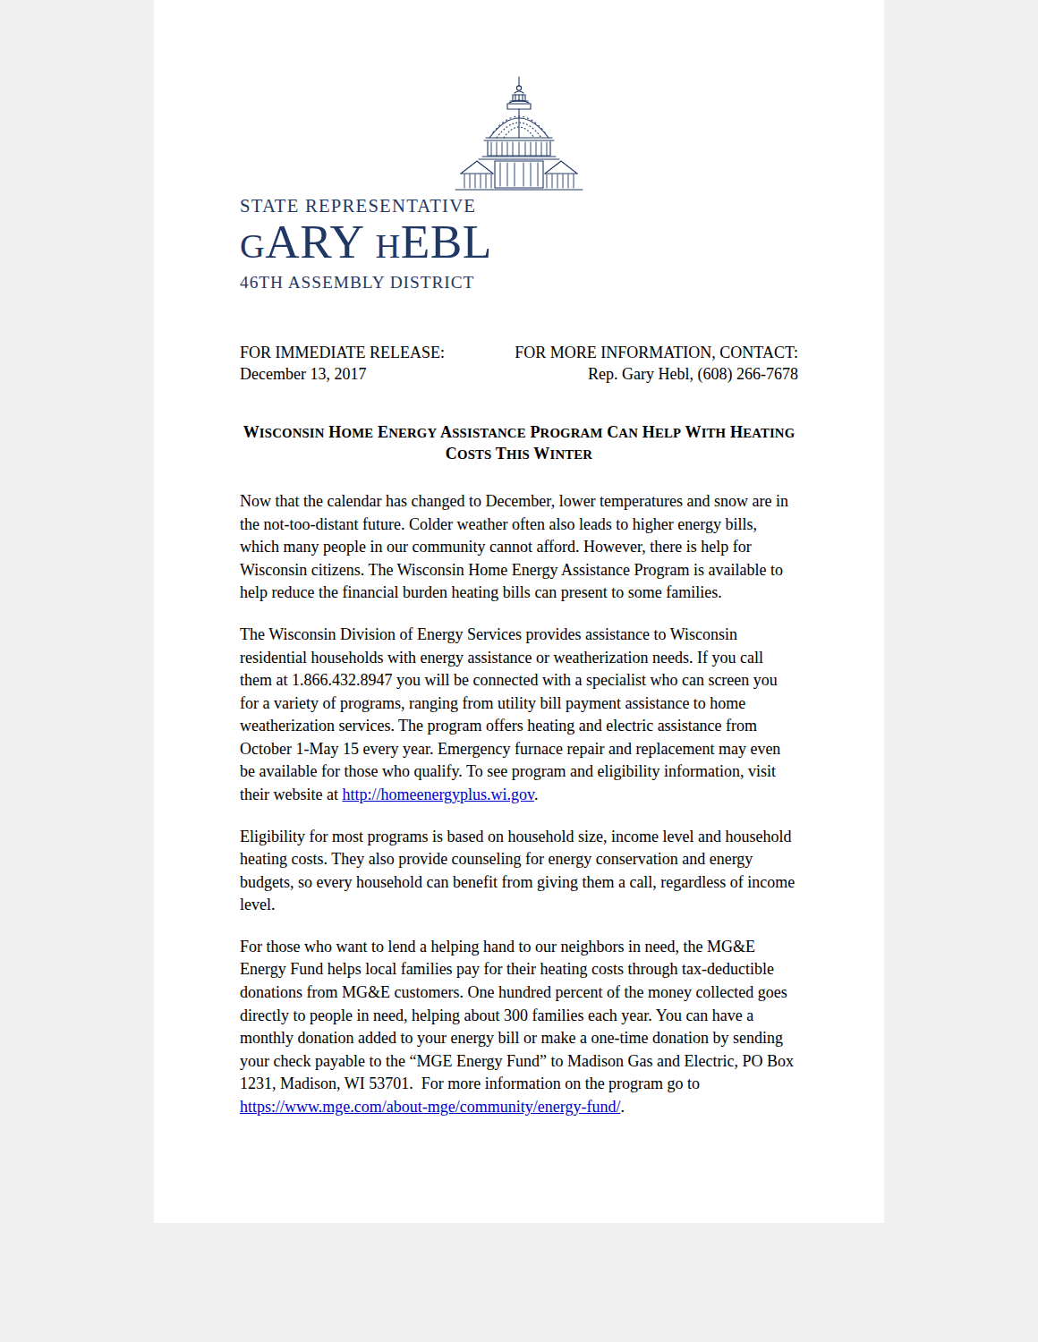STATE REPRESENTATIVE
GARY HEBL
46TH ASSEMBLY DISTRICT
| FOR IMMEDIATE RELEASE: | FOR MORE INFORMATION, CONTACT: |
| December 13, 2017 | Rep. Gary Hebl, (608) 266-7678 |
WISCONSIN HOME ENERGY ASSISTANCE PROGRAM CAN HELP WITH HEATING
COSTS THIS WINTER
Now that the calendar has changed to December, lower temperatures and snow are in the not-too-distant future. Colder weather often also leads to higher energy bills, which many people in our community cannot afford. However, there is help for Wisconsin citizens. The Wisconsin Home Energy Assistance Program is available to help reduce the financial burden heating bills can present to some families.
The Wisconsin Division of Energy Services provides assistance to Wisconsin residential households with energy assistance or weatherization needs. If you call them at 1.866.432.8947 you will be connected with a specialist who can screen you for a variety of programs, ranging from utility bill payment assistance to home weatherization services. The program offers heating and electric assistance from October 1-May 15 every year. Emergency furnace repair and replacement may even be available for those who qualify. To see program and eligibility information, visit their website at http://homeenergyplus.wi.gov.
Eligibility for most programs is based on household size, income level and household heating costs. They also provide counseling for energy conservation and energy budgets, so every household can benefit from giving them a call, regardless of income level.
For those who want to lend a helping hand to our neighbors in need, the MG&E Energy Fund helps local families pay for their heating costs through tax-deductible donations from MG&E customers. One hundred percent of the money collected goes directly to people in need, helping about 300 families each year. You can have a monthly donation added to your energy bill or make a one-time donation by sending your check payable to the “MGE Energy Fund” to Madison Gas and Electric, PO Box 1231, Madison, WI 53701. For more information on the program go to https://www.mge.com/about-mge/community/energy-fund/.